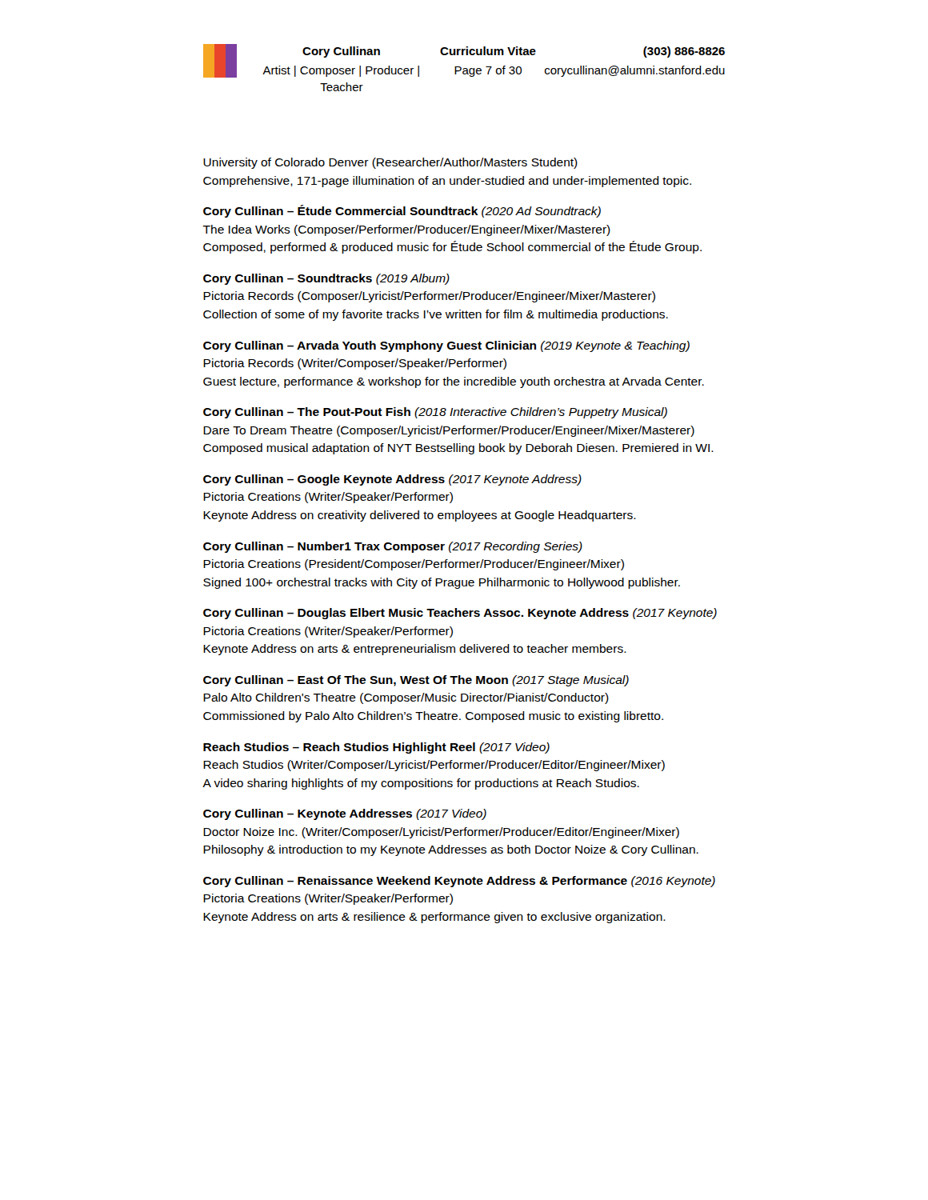Cory Cullinan
Artist | Composer | Producer | Teacher
Curriculum Vitae
Page 7 of 30
(303) 886-8826
corycullinan@alumni.stanford.edu
University of Colorado Denver (Researcher/Author/Masters Student)
Comprehensive, 171-page illumination of an under-studied and under-implemented topic.
Cory Cullinan – Étude Commercial Soundtrack (2020 Ad Soundtrack)
The Idea Works (Composer/Performer/Producer/Engineer/Mixer/Masterer)
Composed, performed & produced music for Étude School commercial of the Étude Group.
Cory Cullinan – Soundtracks (2019 Album)
Pictoria Records (Composer/Lyricist/Performer/Producer/Engineer/Mixer/Masterer)
Collection of some of my favorite tracks I’ve written for film & multimedia productions.
Cory Cullinan – Arvada Youth Symphony Guest Clinician (2019 Keynote & Teaching)
Pictoria Records (Writer/Composer/Speaker/Performer)
Guest lecture, performance & workshop for the incredible youth orchestra at Arvada Center.
Cory Cullinan – The Pout-Pout Fish (2018 Interactive Children’s Puppetry Musical)
Dare To Dream Theatre (Composer/Lyricist/Performer/Producer/Engineer/Mixer/Masterer)
Composed musical adaptation of NYT Bestselling book by Deborah Diesen. Premiered in WI.
Cory Cullinan – Google Keynote Address (2017 Keynote Address)
Pictoria Creations (Writer/Speaker/Performer)
Keynote Address on creativity delivered to employees at Google Headquarters.
Cory Cullinan – Number1 Trax Composer (2017 Recording Series)
Pictoria Creations (President/Composer/Performer/Producer/Engineer/Mixer)
Signed 100+ orchestral tracks with City of Prague Philharmonic to Hollywood publisher.
Cory Cullinan – Douglas Elbert Music Teachers Assoc. Keynote Address (2017 Keynote)
Pictoria Creations (Writer/Speaker/Performer)
Keynote Address on arts & entrepreneurialism delivered to teacher members.
Cory Cullinan – East Of The Sun, West Of The Moon (2017 Stage Musical)
Palo Alto Children's Theatre (Composer/Music Director/Pianist/Conductor)
Commissioned by Palo Alto Children’s Theatre. Composed music to existing libretto.
Reach Studios – Reach Studios Highlight Reel (2017 Video)
Reach Studios (Writer/Composer/Lyricist/Performer/Producer/Editor/Engineer/Mixer)
A video sharing highlights of my compositions for productions at Reach Studios.
Cory Cullinan – Keynote Addresses (2017 Video)
Doctor Noize Inc. (Writer/Composer/Lyricist/Performer/Producer/Editor/Engineer/Mixer)
Philosophy & introduction to my Keynote Addresses as both Doctor Noize & Cory Cullinan.
Cory Cullinan – Renaissance Weekend Keynote Address & Performance (2016 Keynote)
Pictoria Creations (Writer/Speaker/Performer)
Keynote Address on arts & resilience & performance given to exclusive organization.